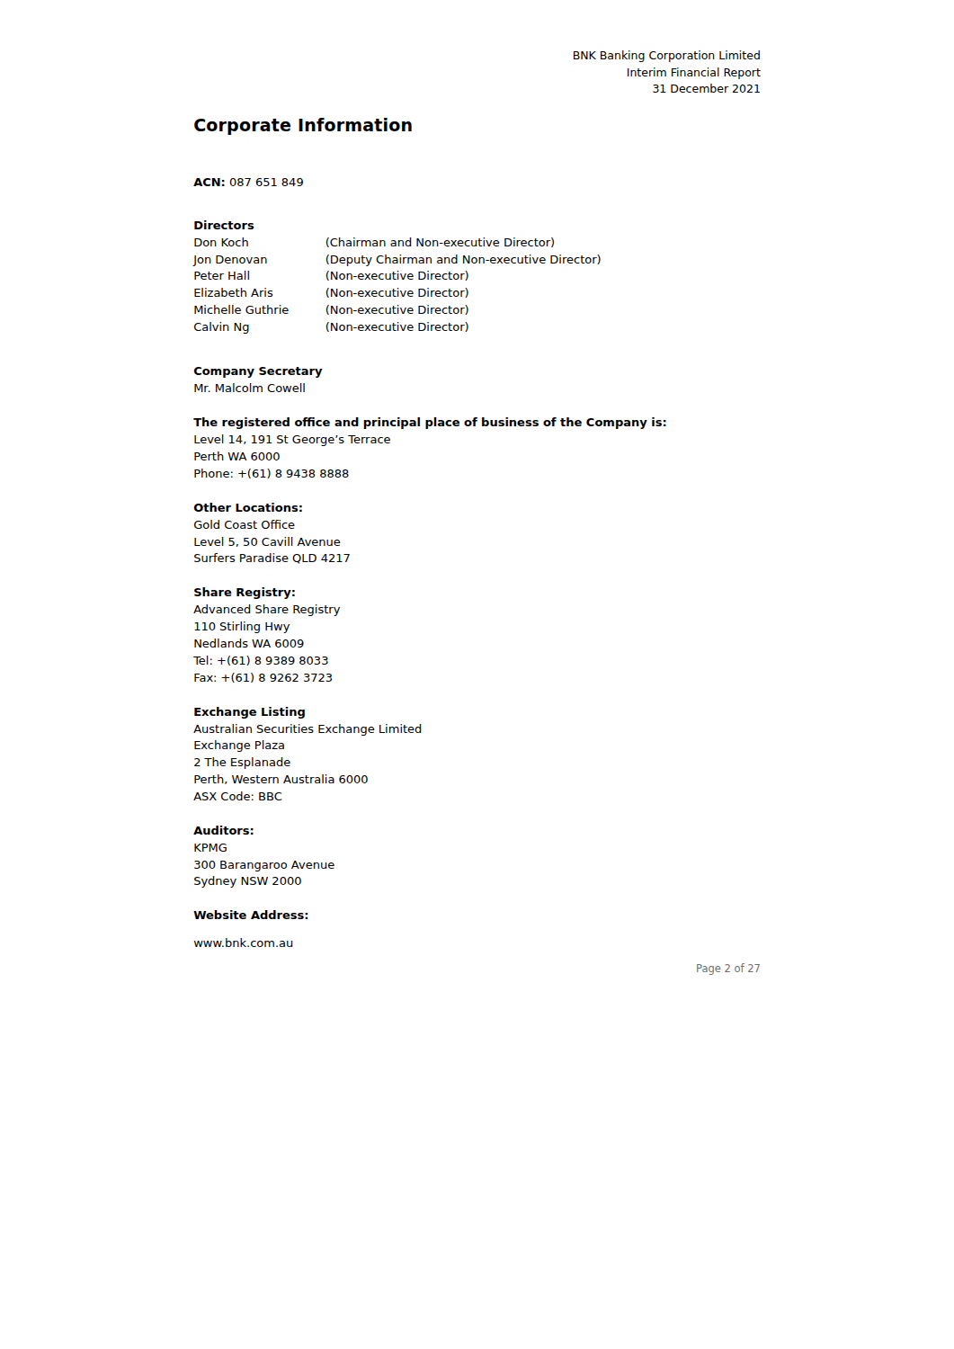BNK Banking Corporation Limited
Interim Financial Report
31 December 2021
Corporate Information
ACN: 087 651 849
Directors
| Don Koch | (Chairman and Non-executive Director) |
| Jon Denovan | (Deputy Chairman and Non-executive Director) |
| Peter Hall | (Non-executive Director) |
| Elizabeth Aris | (Non-executive Director) |
| Michelle Guthrie | (Non-executive Director) |
| Calvin Ng | (Non-executive Director) |
Company Secretary
Mr. Malcolm Cowell
The registered office and principal place of business of the Company is:
Level 14, 191 St George’s Terrace
Perth WA 6000
Phone: +(61) 8 9438 8888
Other Locations:
Gold Coast Office
Level 5, 50 Cavill Avenue
Surfers Paradise QLD 4217
Share Registry:
Advanced Share Registry
110 Stirling Hwy
Nedlands WA 6009
Tel: +(61) 8 9389 8033
Fax: +(61) 8 9262 3723
Exchange Listing
Australian Securities Exchange Limited
Exchange Plaza
2 The Esplanade
Perth, Western Australia 6000
ASX Code: BBC
Auditors:
KPMG
300 Barangaroo Avenue
Sydney NSW 2000
Website Address:
www.bnk.com.au
Page 2 of 27